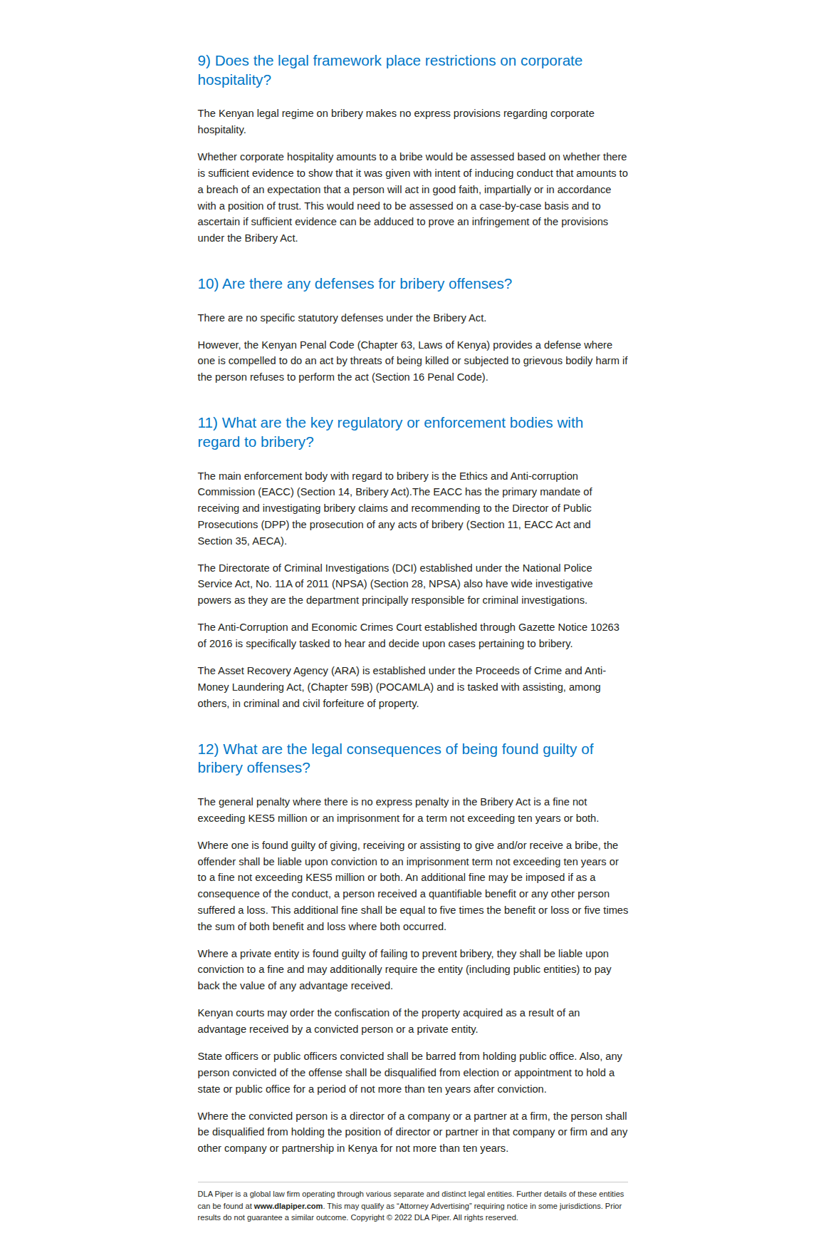9) Does the legal framework place restrictions on corporate hospitality?
The Kenyan legal regime on bribery makes no express provisions regarding corporate hospitality.
Whether corporate hospitality amounts to a bribe would be assessed based on whether there is sufficient evidence to show that it was given with intent of inducing conduct that amounts to a breach of an expectation that a person will act in good faith, impartially or in accordance with a position of trust. This would need to be assessed on a case-by-case basis and to ascertain if sufficient evidence can be adduced to prove an infringement of the provisions under the Bribery Act.
10) Are there any defenses for bribery offenses?
There are no specific statutory defenses under the Bribery Act.
However, the Kenyan Penal Code (Chapter 63, Laws of Kenya) provides a defense where one is compelled to do an act by threats of being killed or subjected to grievous bodily harm if the person refuses to perform the act (Section 16 Penal Code).
11) What are the key regulatory or enforcement bodies with regard to bribery?
The main enforcement body with regard to bribery is the Ethics and Anti-corruption Commission (EACC) (Section 14, Bribery Act).The EACC has the primary mandate of receiving and investigating bribery claims and recommending to the Director of Public Prosecutions (DPP) the prosecution of any acts of bribery (Section 11, EACC Act and Section 35, AECA).
The Directorate of Criminal Investigations (DCI) established under the National Police Service Act, No. 11A of 2011 (NPSA) (Section 28, NPSA) also have wide investigative powers as they are the department principally responsible for criminal investigations.
The Anti-Corruption and Economic Crimes Court established through Gazette Notice 10263 of 2016 is specifically tasked to hear and decide upon cases pertaining to bribery.
The Asset Recovery Agency (ARA) is established under the Proceeds of Crime and Anti-Money Laundering Act, (Chapter 59B) (POCAMLA) and is tasked with assisting, among others, in criminal and civil forfeiture of property.
12) What are the legal consequences of being found guilty of bribery offenses?
The general penalty where there is no express penalty in the Bribery Act is a fine not exceeding KES5 million or an imprisonment for a term not exceeding ten years or both.
Where one is found guilty of giving, receiving or assisting to give and/or receive a bribe, the offender shall be liable upon conviction to an imprisonment term not exceeding ten years or to a fine not exceeding KES5 million or both. An additional fine may be imposed if as a consequence of the conduct, a person received a quantifiable benefit or any other person suffered a loss. This additional fine shall be equal to five times the benefit or loss or five times the sum of both benefit and loss where both occurred.
Where a private entity is found guilty of failing to prevent bribery, they shall be liable upon conviction to a fine and may additionally require the entity (including public entities) to pay back the value of any advantage received.
Kenyan courts may order the confiscation of the property acquired as a result of an advantage received by a convicted person or a private entity.
State officers or public officers convicted shall be barred from holding public office. Also, any person convicted of the offense shall be disqualified from election or appointment to hold a state or public office for a period of not more than ten years after conviction.
Where the convicted person is a director of a company or a partner at a firm, the person shall be disqualified from holding the position of director or partner in that company or firm and any other company or partnership in Kenya for not more than ten years.
DLA Piper is a global law firm operating through various separate and distinct legal entities. Further details of these entities can be found at www.dlapiper.com. This may qualify as “Attorney Advertising” requiring notice in some jurisdictions. Prior results do not guarantee a similar outcome. Copyright © 2022 DLA Piper. All rights reserved.